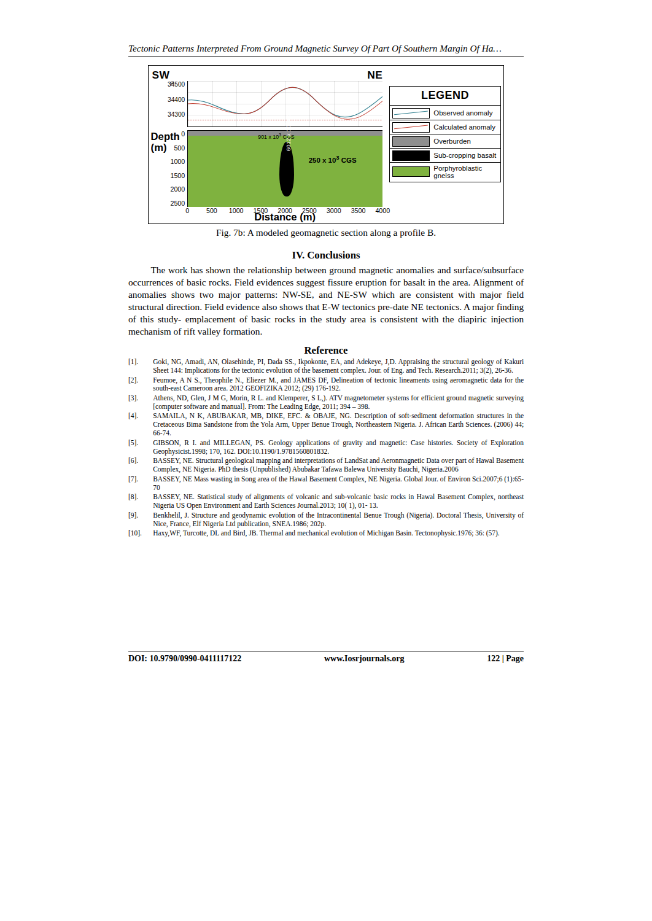Tectonic Patterns Interpreted From Ground Magnetic Survey Of Part Of Southern Margin Of Ha…
SW NE
m
34500 34400 34300
Depth(m)
0 500 1000 1500 2000 2500
901 x 103 CGS
6012 x 103 CGS
250 x 103 CGS
0 500 1000 1500 2000 2500 3000 3500 4000
Distance (m)
LEGEND
Observed anomaly
Calculated anomaly
Overburden
Sub-cropping basalt
Porphyroblastic gneiss
Fig. 7b: A modeled geomagnetic section along a profile B.
IV. Conclusions
The work has shown the relationship between ground magnetic anomalies and surface/subsurface occurrences of basic rocks. Field evidences suggest fissure eruption for basalt in the area. Alignment of anomalies shows two major patterns: NW-SE, and NE-SW which are consistent with major field structural direction. Field evidence also shows that E-W tectonics pre-date NE tectonics. A major finding of this study- emplacement of basic rocks in the study area is consistent with the diapiric injection mechanism of rift valley formation.
Reference
[1]. Goki, NG, Amadi, AN, Olasehinde, PI, Dada SS., Ikpokonte, EA, and Adekeye, J,D. Appraising the structural geology of Kakuri Sheet 144: Implications for the tectonic evolution of the basement complex. Jour. of Eng. and Tech. Research.2011; 3(2), 26-36.
[2]. Feumoe, A N S., Theophile N., Eliezer M., and JAMES DF, Delineation of tectonic lineaments using aeromagnetic data for the south-east Cameroon area. 2012 GEOFIZIKA 2012; (29) 176-192.
[3]. Athens, ND, Glen, J M G, Morin, R L. and Klemperer, S L,). ATV magnetometer systems for efficient ground magnetic surveying [computer software and manual]. From: The Leading Edge, 2011; 394 – 398.
[4]. SAMAILA, N K, ABUBAKAR, MB, DIKE, EFC. & OBAJE, NG. Description of soft-sediment deformation structures in the Cretaceous Bima Sandstone from the Yola Arm, Upper Benue Trough, Northeastern Nigeria. J. African Earth Sciences. (2006) 44; 66-74.
[5]. GIBSON, R I. and MILLEGAN, PS. Geology applications of gravity and magnetic: Case histories. Society of Exploration Geophysicist.1998; 170, 162. DOI:10.1190/1.9781560801832.
[6]. BASSEY, NE. Structural geological mapping and interpretations of LandSat and Aeronmagnetic Data over part of Hawal Basement Complex, NE Nigeria. PhD thesis (Unpublished) Abubakar Tafawa Balewa University Bauchi, Nigeria.2006
[7]. BASSEY, NE Mass wasting in Song area of the Hawal Basement Complex, NE Nigeria. Global Jour. of Environ Sci.2007;6 (1):65-70
[8]. BASSEY, NE. Statistical study of alignments of volcanic and sub-volcanic basic rocks in Hawal Basement Complex, northeast Nigeria US Open Environment and Earth Sciences Journal.2013; 10( 1), 01- 13.
[9]. Benkhelil, J. Structure and geodynamic evolution of the Intracontinental Benue Trough (Nigeria). Doctoral Thesis, University of Nice, France, Elf Nigeria Ltd publication, SNEA.1986; 202p.
[10]. Haxy,WF, Turcotte, DL and Bird, JB. Thermal and mechanical evolution of Michigan Basin. Tectonophysic.1976; 36: (57).
DOI: 10.9790/0990-0411117122 www.Iosrjournals.org 122 | Page